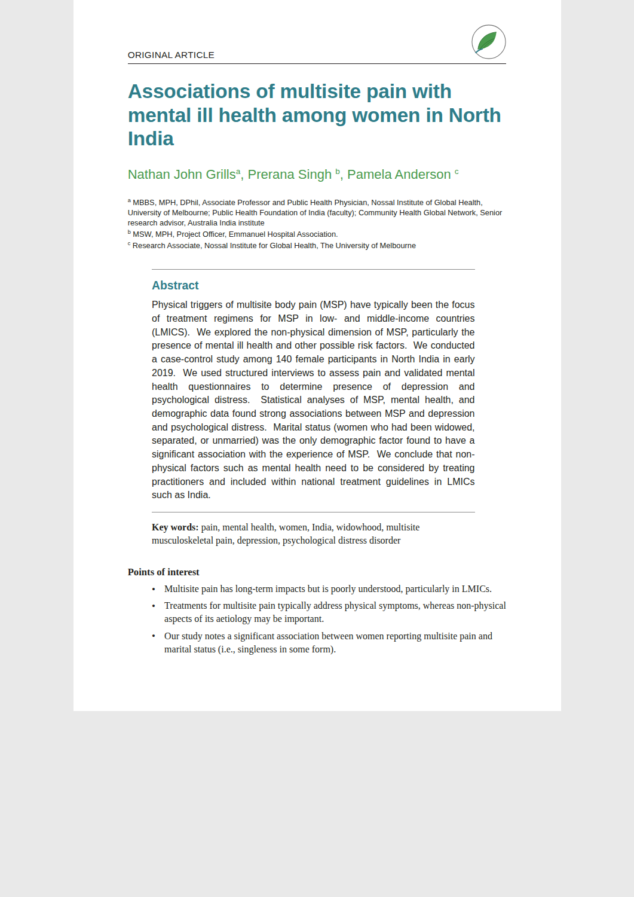ORIGINAL ARTICLE
Associations of multisite pain with mental ill health among women in North India
Nathan John Grillsa, Prerana Singh b, Pamela Anderson c
a MBBS, MPH, DPhil, Associate Professor and Public Health Physician, Nossal Institute of Global Health, University of Melbourne; Public Health Foundation of India (faculty); Community Health Global Network, Senior research advisor, Australia India institute
b MSW, MPH, Project Officer, Emmanuel Hospital Association.
c Research Associate, Nossal Institute for Global Health, The University of Melbourne
Abstract
Physical triggers of multisite body pain (MSP) have typically been the focus of treatment regimens for MSP in low- and middle-income countries (LMICS). We explored the non-physical dimension of MSP, particularly the presence of mental ill health and other possible risk factors. We conducted a case-control study among 140 female participants in North India in early 2019. We used structured interviews to assess pain and validated mental health questionnaires to determine presence of depression and psychological distress. Statistical analyses of MSP, mental health, and demographic data found strong associations between MSP and depression and psychological distress. Marital status (women who had been widowed, separated, or unmarried) was the only demographic factor found to have a significant association with the experience of MSP. We conclude that non-physical factors such as mental health need to be considered by treating practitioners and included within national treatment guidelines in LMICs such as India.
Key words: pain, mental health, women, India, widowhood, multisite musculoskeletal pain, depression, psychological distress disorder
Points of interest
Multisite pain has long-term impacts but is poorly understood, particularly in LMICs.
Treatments for multisite pain typically address physical symptoms, whereas non-physical aspects of its aetiology may be important.
Our study notes a significant association between women reporting multisite pain and marital status (i.e., singleness in some form).